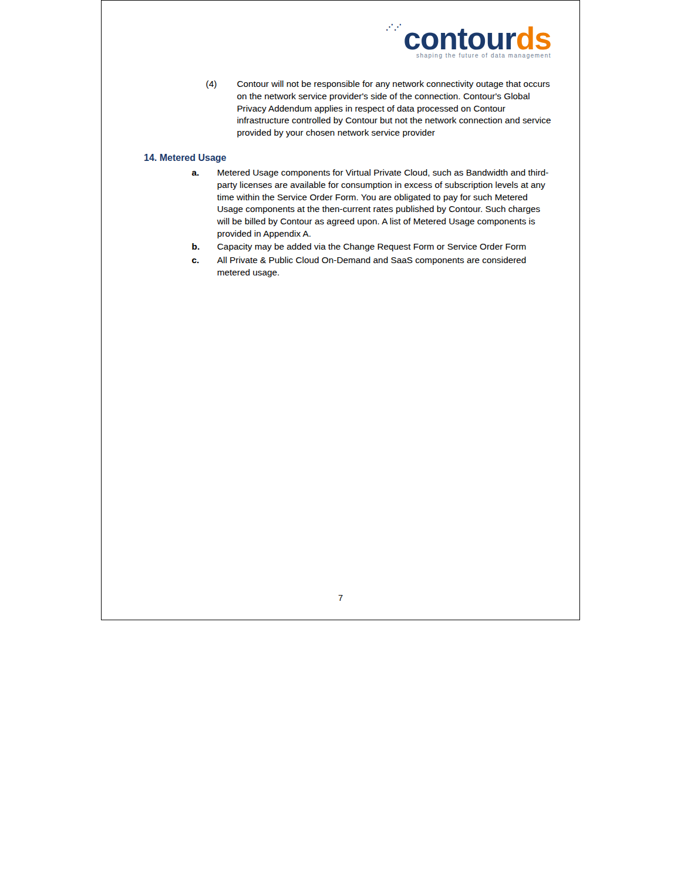⋰⋰contourds
shaping the future of data management
(4)
Contour will not be responsible for any network connectivity outage that occurs on the network service provider's side of the connection. Contour's Global Privacy Addendum applies in respect of data processed on Contour infrastructure controlled by Contour but not the network connection and service provided by your chosen network service provider
14. Metered Usage
a.
Metered Usage components for Virtual Private Cloud, such as Bandwidth and third-party licenses are available for consumption in excess of subscription levels at any time within the Service Order Form. You are obligated to pay for such Metered Usage components at the then-current rates published by Contour. Such charges will be billed by Contour as agreed upon. A list of Metered Usage components is provided in Appendix A.
b.
Capacity may be added via the Change Request Form or Service Order Form
c.
All Private & Public Cloud On-Demand and SaaS components are considered metered usage.
7